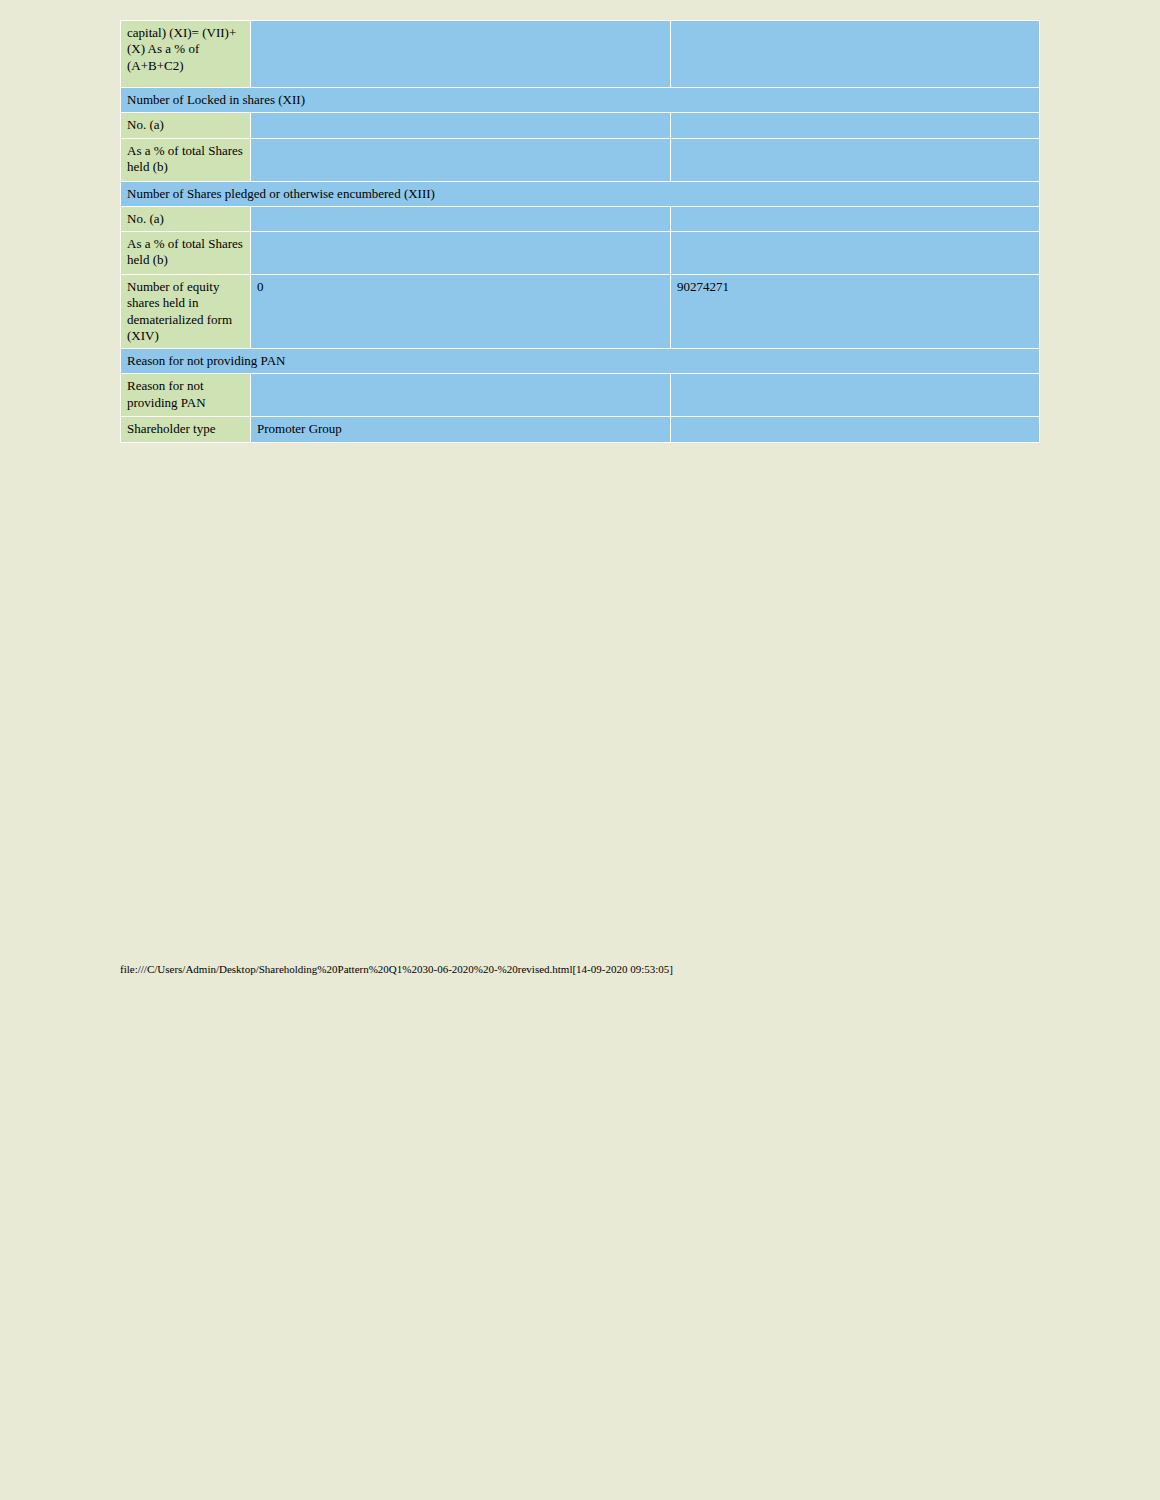| capital) (XI)= (VII)+(X) As a % of (A+B+C2) | | |
| Number of Locked in shares (XII) |
| No. (a) | | |
| As a % of total Shares held (b) | | |
| Number of Shares pledged or otherwise encumbered (XIII) |
| No. (a) | | |
| As a % of total Shares held (b) | | |
| Number of equity shares held in dematerialized form (XIV) | 0 | 90274271 |
| Reason for not providing PAN |
| Reason for not providing PAN | | |
| Shareholder type | Promoter Group | |
file:///C/Users/Admin/Desktop/Shareholding%20Pattern%20Q1%2030-06-2020%20-%20revised.html[14-09-2020 09:53:05]